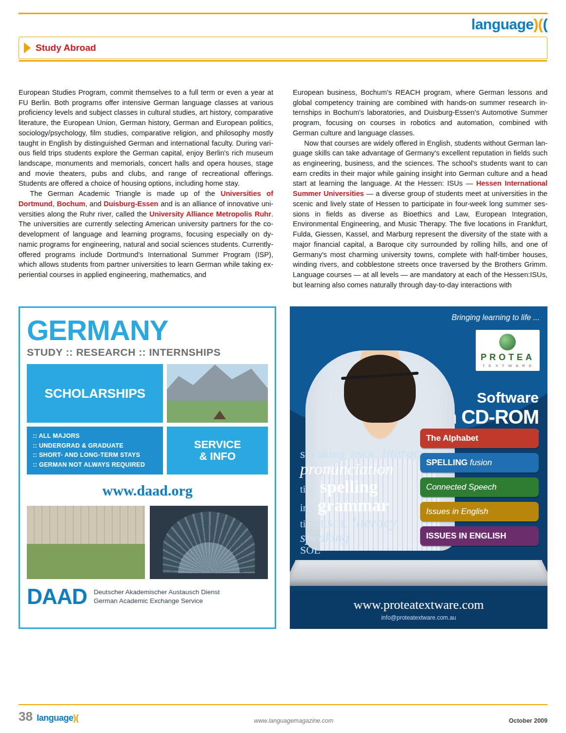language)((
Study Abroad
European Studies Program, commit themselves to a full term or even a year at FU Berlin. Both programs offer intensive German language classes at various proficiency levels and subject classes in cultural studies, art history, comparative literature, the European Union, German history, German and European politics, sociology/psychology, film studies, comparative religion, and philosophy mostly taught in English by distinguished German and international faculty. During various field trips students explore the German capital, enjoy Berlin's rich museum landscape, monuments and memorials, concert halls and opera houses, stage and movie theaters, pubs and clubs, and range of recreational offerings. Students are offered a choice of housing options, including home stay.
The German Academic Triangle is made up of the Universities of Dortmund, Bochum, and Duisburg-Essen and is an alliance of innovative universities along the Ruhr river, called the University Alliance Metropolis Ruhr. The universities are currently selecting American university partners for the co-development of language and learning programs, focusing especially on dynamic programs for engineering, natural and social sciences students. Currently-offered programs include Dortmund's International Summer Program (ISP), which allows students from partner universities to learn German while taking experiential courses in applied engineering, mathematics, and
European business, Bochum's REACH program, where German lessons and global competency training are combined with hands-on summer research internships in Bochum's laboratories, and Duisburg-Essen's Automotive Summer program, focusing on courses in robotics and automation, combined with German culture and language classes.
Now that courses are widely offered in English, students without German language skills can take advantage of Germany's excellent reputation in fields such as engineering, business, and the sciences. The school's students want to can earn credits in their major while gaining insight into German culture and a head start at learning the language. At the Hessen: ISUs — Hessen International Summer Universities — a diverse group of students meet at universities in the scenic and lively state of Hessen to participate in four-week long summer sessions in fields as diverse as Bioethics and Law, European Integration, Environmental Engineering, and Music Therapy. The five locations in Frankfurt, Fulda, Giessen, Kassel, and Marburg represent the diversity of the state with a major financial capital, a Baroque city surrounded by rolling hills, and one of Germany's most charming university towns, complete with half-timber houses, winding rivers, and cobblestone streets once traversed by the Brothers Grimm. Language courses — at all levels — are mandatory at each of the Hessen:ISUs, but learning also comes naturally through day-to-day interactions with
GERMANY
STUDY :: RESEARCH :: INTERNSHIPS
SCHOLARSHIPS
:: ALL MAJORS
:: UNDERGRAD & GRADUATE
:: SHORT- AND LONG-TERM STAYS
:: GERMAN NOT ALWAYS REQUIRED
SERVICE
& INFO
www.daad.org
DAAD
Deutscher Akademischer Austausch Dienst
German Academic Exchange Service
Bringing learning to life ...
PROTEA
T E X T W A R E
Software
on CD-ROM
For Windows ®
speaking ESOL literacy
pronunciation
ting spelling
ing grammar
tion ESOL literacy
speaking
SOL
The Alphabet
SPELLING fusion
Connected Speech
Issues in English
ISSUES IN ENGLISH
www.proteatextware.com
info@proteatextware.com.au
38 language)(
www.languagemagazine.com
October 2009